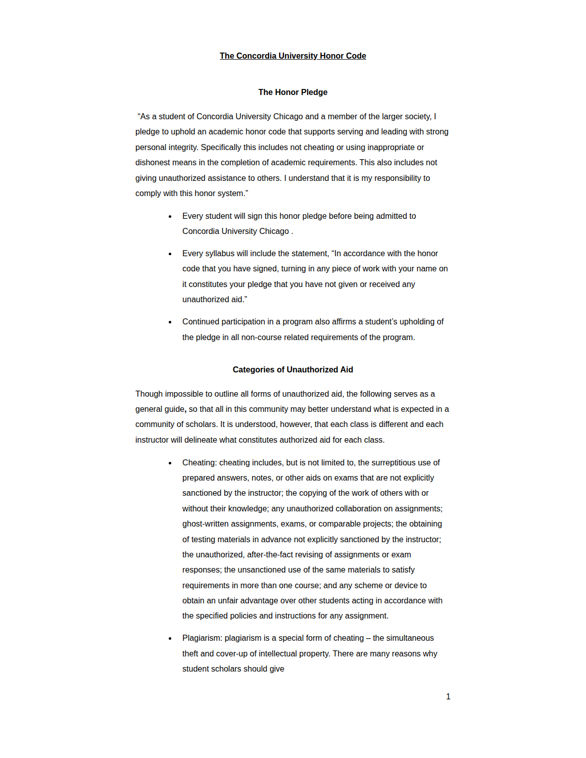The Concordia University Honor Code
The Honor Pledge
“As a student of Concordia University Chicago and a member of the larger society, I pledge to uphold an academic honor code that supports serving and leading with strong personal integrity. Specifically this includes not cheating or using inappropriate or dishonest means in the completion of academic requirements. This also includes not giving unauthorized assistance to others. I understand that it is my responsibility to comply with this honor system.”
Every student will sign this honor pledge before being admitted to Concordia University Chicago .
Every syllabus will include the statement, “In accordance with the honor code that you have signed, turning in any piece of work with your name on it constitutes your pledge that you have not given or received any unauthorized aid.”
Continued participation in a program also affirms a student’s upholding of the pledge in all non-course related requirements of the program.
Categories of Unauthorized Aid
Though impossible to outline all forms of unauthorized aid, the following serves as a general guide, so that all in this community may better understand what is expected in a community of scholars. It is understood, however, that each class is different and each instructor will delineate what constitutes authorized aid for each class.
Cheating: cheating includes, but is not limited to, the surreptitious use of prepared answers, notes, or other aids on exams that are not explicitly sanctioned by the instructor; the copying of the work of others with or without their knowledge; any unauthorized collaboration on assignments; ghost-written assignments, exams, or comparable projects; the obtaining of testing materials in advance not explicitly sanctioned by the instructor; the unauthorized, after-the-fact revising of assignments or exam responses; the unsanctioned use of the same materials to satisfy requirements in more than one course; and any scheme or device to obtain an unfair advantage over other students acting in accordance with the specified policies and instructions for any assignment.
Plagiarism: plagiarism is a special form of cheating – the simultaneous theft and cover-up of intellectual property. There are many reasons why student scholars should give
1